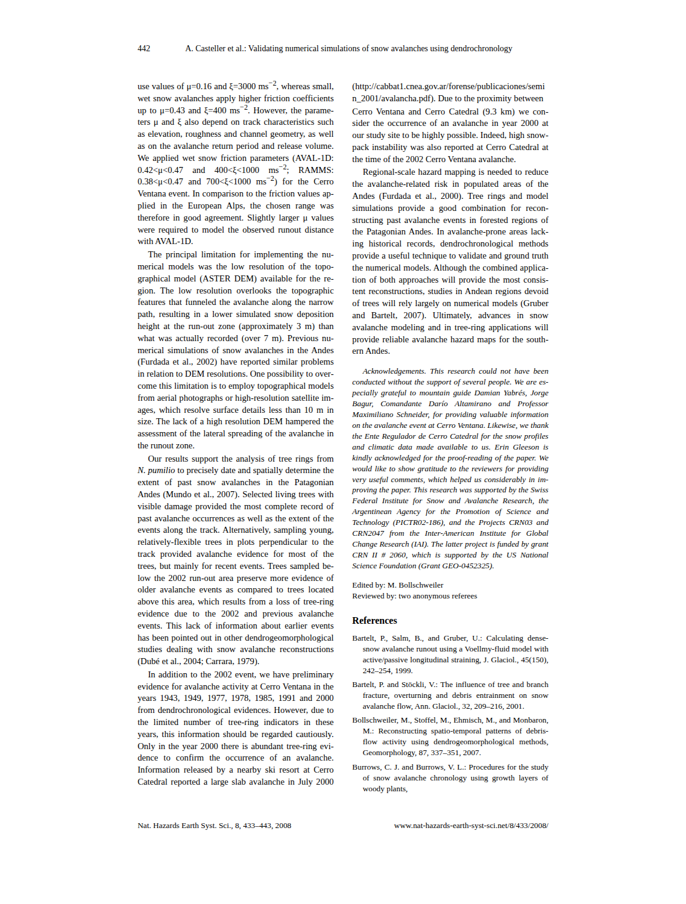442
A. Casteller et al.: Validating numerical simulations of snow avalanches using dendrochronology
use values of μ=0.16 and ξ=3000 ms−2, whereas small, wet snow avalanches apply higher friction coefficients up to μ=0.43 and ξ=400 ms−2. However, the parameters μ and ξ also depend on track characteristics such as elevation, roughness and channel geometry, as well as on the avalanche return period and release volume. We applied wet snow friction parameters (AVAL-1D: 0.42<μ<0.47 and 400<ξ<1000 ms−2; RAMMS: 0.38<μ<0.47 and 700<ξ<1000 ms−2) for the Cerro Ventana event. In comparison to the friction values applied in the European Alps, the chosen range was therefore in good agreement. Slightly larger μ values were required to model the observed runout distance with AVAL-1D.
The principal limitation for implementing the numerical models was the low resolution of the topographical model (ASTER DEM) available for the region. The low resolution overlooks the topographic features that funneled the avalanche along the narrow path, resulting in a lower simulated snow deposition height at the run-out zone (approximately 3 m) than what was actually recorded (over 7 m). Previous numerical simulations of snow avalanches in the Andes (Furdada et al., 2002) have reported similar problems in relation to DEM resolutions. One possibility to overcome this limitation is to employ topographical models from aerial photographs or high-resolution satellite images, which resolve surface details less than 10 m in size. The lack of a high resolution DEM hampered the assessment of the lateral spreading of the avalanche in the runout zone.
Our results support the analysis of tree rings from N. pumilio to precisely date and spatially determine the extent of past snow avalanches in the Patagonian Andes (Mundo et al., 2007). Selected living trees with visible damage provided the most complete record of past avalanche occurrences as well as the extent of the events along the track. Alternatively, sampling young, relatively-flexible trees in plots perpendicular to the track provided avalanche evidence for most of the trees, but mainly for recent events. Trees sampled below the 2002 run-out area preserve more evidence of older avalanche events as compared to trees located above this area, which results from a loss of tree-ring evidence due to the 2002 and previous avalanche events. This lack of information about earlier events has been pointed out in other dendrogeomorphological studies dealing with snow avalanche reconstructions (Dubé et al., 2004; Carrara, 1979).
In addition to the 2002 event, we have preliminary evidence for avalanche activity at Cerro Ventana in the years 1943, 1949, 1977, 1978, 1985, 1991 and 2000 from dendrochronological evidences. However, due to the limited number of tree-ring indicators in these years, this information should be regarded cautiously. Only in the year 2000 there is abundant tree-ring evidence to confirm the occurrence of an avalanche. Information released by a nearby ski resort at Cerro Catedral reported a large slab avalanche in July 2000 (http://cabbat1.cnea.gov.ar/forense/publicaciones/semin_2001/avalancha.pdf). Due to the proximity between
Cerro Ventana and Cerro Catedral (9.3 km) we consider the occurrence of an avalanche in year 2000 at our study site to be highly possible. Indeed, high snowpack instability was also reported at Cerro Catedral at the time of the 2002 Cerro Ventana avalanche.
Regional-scale hazard mapping is needed to reduce the avalanche-related risk in populated areas of the Andes (Furdada et al., 2000). Tree rings and model simulations provide a good combination for reconstructing past avalanche events in forested regions of the Patagonian Andes. In avalanche-prone areas lacking historical records, dendrochronological methods provide a useful technique to validate and ground truth the numerical models. Although the combined application of both approaches will provide the most consistent reconstructions, studies in Andean regions devoid of trees will rely largely on numerical models (Gruber and Bartelt, 2007). Ultimately, advances in snow avalanche modeling and in tree-ring applications will provide reliable avalanche hazard maps for the southern Andes.
Acknowledgements. This research could not have been conducted without the support of several people. We are especially grateful to mountain guide Damian Yabrés, Jorge Bagur, Comandante Darío Altamirano and Professor Maximiliano Schneider, for providing valuable information on the avalanche event at Cerro Ventana. Likewise, we thank the Ente Regulador de Cerro Catedral for the snow profiles and climatic data made available to us. Erin Gleeson is kindly acknowledged for the proof-reading of the paper. We would like to show gratitude to the reviewers for providing very useful comments, which helped us considerably in improving the paper. This research was supported by the Swiss Federal Institute for Snow and Avalanche Research, the Argentinean Agency for the Promotion of Science and Technology (PICTR02-186), and the Projects CRN03 and CRN2047 from the Inter-American Institute for Global Change Research (IAI). The latter project is funded by grant CRN II # 2060, which is supported by the US National Science Foundation (Grant GEO-0452325).
Edited by: M. Bollschweiler
Reviewed by: two anonymous referees
References
Bartelt, P., Salm, B., and Gruber, U.: Calculating dense-snow avalanche runout using a Voellmy-fluid model with active/passive longitudinal straining, J. Glaciol., 45(150), 242–254, 1999.
Bartelt, P. and Stöckli, V.: The influence of tree and branch fracture, overturning and debris entrainment on snow avalanche flow, Ann. Glaciol., 32, 209–216, 2001.
Bollschweiler, M., Stoffel, M., Ehmisch, M., and Monbaron, M.: Reconstructing spatio-temporal patterns of debris-flow activity using dendrogeomorphological methods, Geomorphology, 87, 337–351, 2007.
Burrows, C. J. and Burrows, V. L.: Procedures for the study of snow avalanche chronology using growth layers of woody plants,
Nat. Hazards Earth Syst. Sci., 8, 433–443, 2008
www.nat-hazards-earth-syst-sci.net/8/433/2008/